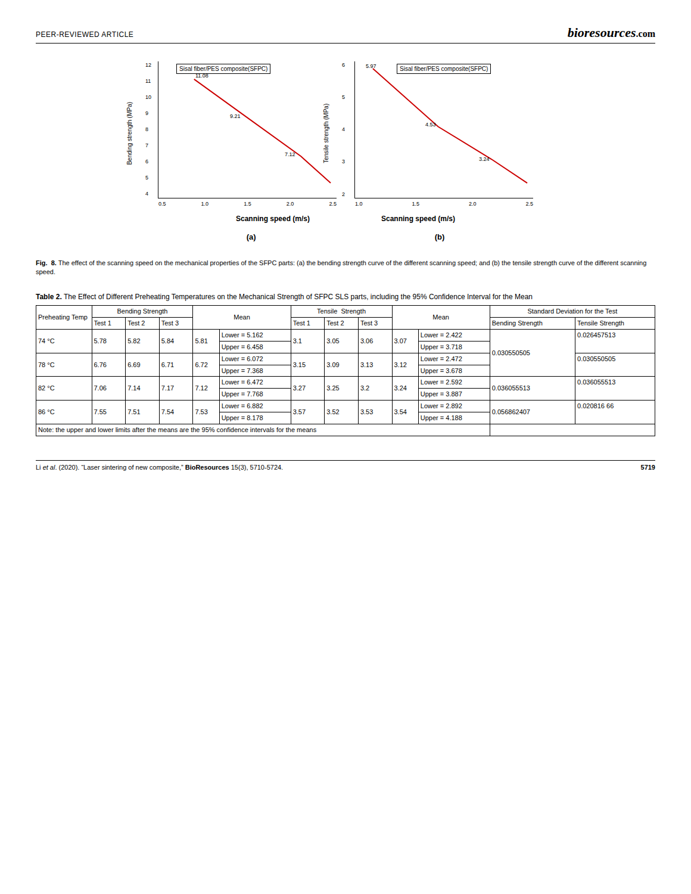PEER-REVIEWED ARTICLE
bioresources.com
Sisal fiber/PES composite(SFPC)
Bending strength (MPa)
121110987654
0.51.01.52.02.5
11.08
9.21
7.12
Sisal fiber/PES composite(SFPC)
Tensile strength (MPa)
65432
1.01.52.02.5
5.97
4.53
3.24
Scanning speed (m/s)
Scanning speed (m/s)
(a)
(b)
Fig. 8. The effect of the scanning speed on the mechanical properties of the SFPC parts: (a) the bending strength curve of the different scanning speed; and (b) the tensile strength curve of the different scanning speed.
Table 2. The Effect of Different Preheating Temperatures on the Mechanical Strength of SFPC SLS parts, including the 95% Confidence Interval for the Mean
| Preheating Temp | Bending Strength | Mean | Tensile Strength | Mean | Standard Deviation for the Test |
| --- | --- | --- | --- | --- | --- |
| Test 1 | Test 2 | Test 3 | Test 1 | Test 2 | Test 3 | Bending Strength | Tensile Strength |
| 74 °C | 5.78 | 5.82 | 5.84 | 5.81 | Lower = 5.162 | 3.1 | 3.05 | 3.06 | 3.07 | Lower = 2.422 | 0.030550505 | 0.026457513 |
| Upper = 6.458 | Upper = 3.718 |
| 78 °C | 6.76 | 6.69 | 6.71 | 6.72 | Lower = 6.072 | 3.15 | 3.09 | 3.13 | 3.12 | Lower = 2.472 | 0.030550505 |
| Upper = 7.368 | Upper = 3.678 |
| 82 °C | 7.06 | 7.14 | 7.17 | 7.12 | Lower = 6.472 | 3.27 | 3.25 | 3.2 | 3.24 | Lower = 2.592 | 0.036055513 | 0.036055513 |
| Upper = 7.768 | Upper = 3.887 |
| 86 °C | 7.55 | 7.51 | 7.54 | 7.53 | Lower = 6.882 | 3.57 | 3.52 | 3.53 | 3.54 | Lower = 2.892 | 0.056862407 | 0.020816 66 |
| Upper = 8.178 | Upper = 4.188 |
| Note: the upper and lower limits after the means are the 95% confidence intervals for the means | | |
Li et al. (2020). “Laser sintering of new composite,” BioResources 15(3), 5710-5724.
5719